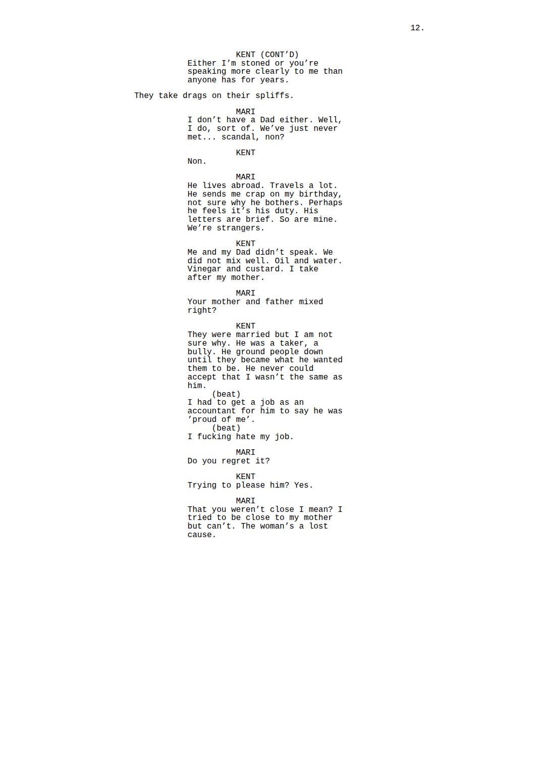12.
KENT (CONT’D)
Either I’m stoned or you’re speaking more clearly to me than anyone has for years.
They take drags on their spliffs.
MARI
I don’t have a Dad either. Well, I do, sort of. We’ve just never met... scandal, non?
KENT
Non.
MARI
He lives abroad. Travels a lot. He sends me crap on my birthday, not sure why he bothers. Perhaps he feels it’s his duty. His letters are brief. So are mine. We’re strangers.
KENT
Me and my Dad didn’t speak. We did not mix well. Oil and water. Vinegar and custard. I take after my mother.
MARI
Your mother and father mixed right?
KENT
They were married but I am not sure why. He was a taker, a bully. He ground people down until they became what he wanted them to be. He never could accept that I wasn’t the same as him.
(beat)
I had to get a job as an accountant for him to say he was ’proud of me’.
(beat)
I fucking hate my job.
MARI
Do you regret it?
KENT
Trying to please him? Yes.
MARI
That you weren’t close I mean? I tried to be close to my mother but can’t. The woman’s a lost cause.